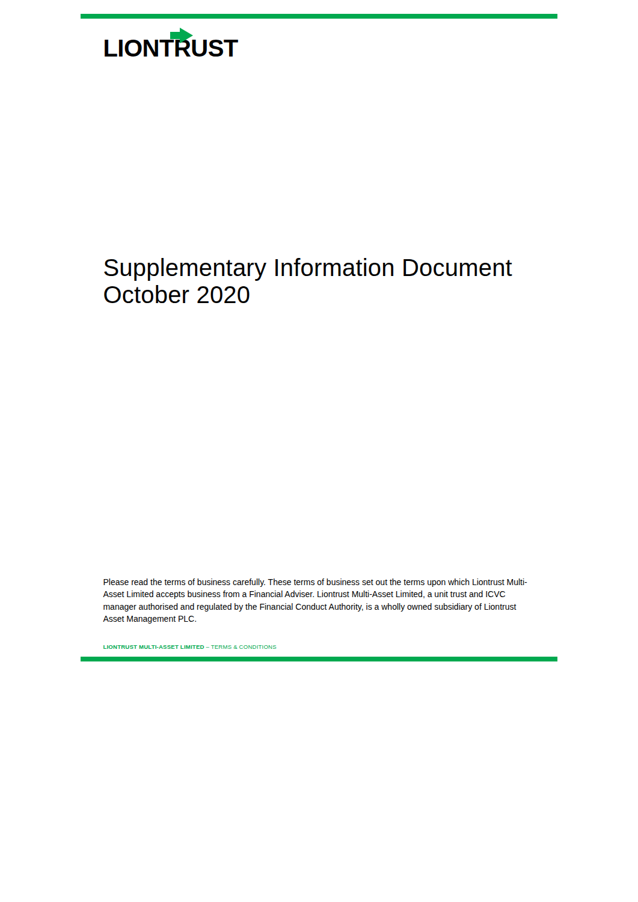LIONTRUST
Supplementary Information DocumentOctober 2020
Please read the terms of business carefully. These terms of business set out the terms upon which Liontrust Multi-Asset Limited accepts business from a Financial Adviser. Liontrust Multi-Asset Limited, a unit trust and ICVC manager authorised and regulated by the Financial Conduct Authority, is a wholly owned subsidiary of Liontrust Asset Management PLC.
LIONTRUST MULTI-ASSET LIMITED – TERMS & CONDITIONS